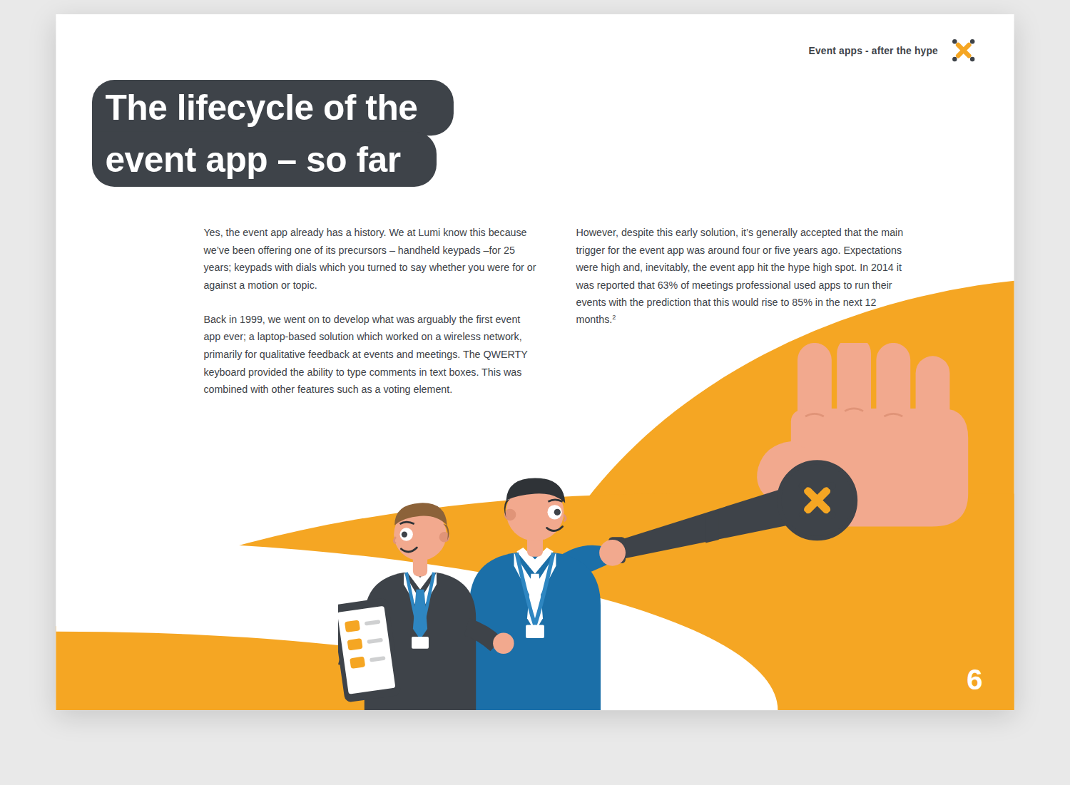Event apps - after the hype
The lifecycle of the
event app – so far
Yes, the event app already has a history. We at Lumi know this because we’ve been offering one of its precursors – handheld keypads –for 25 years; keypads with dials which you turned to say whether you were for or against a motion or topic.
Back in 1999, we went on to develop what was arguably the first event app ever; a laptop-based solution which worked on a wireless network, primarily for qualitative feedback at events and meetings. The QWERTY keyboard provided the ability to type comments in text boxes. This was combined with other features such as a voting element.
However, despite this early solution, it’s generally accepted that the main trigger for the event app was around four or five years ago. Expectations were high and, inevitably, the event app hit the hype high spot. In 2014 it was reported that 63% of meetings professional used apps to run their events with the prediction that this would rise to 85% in the next 12 months.2
6